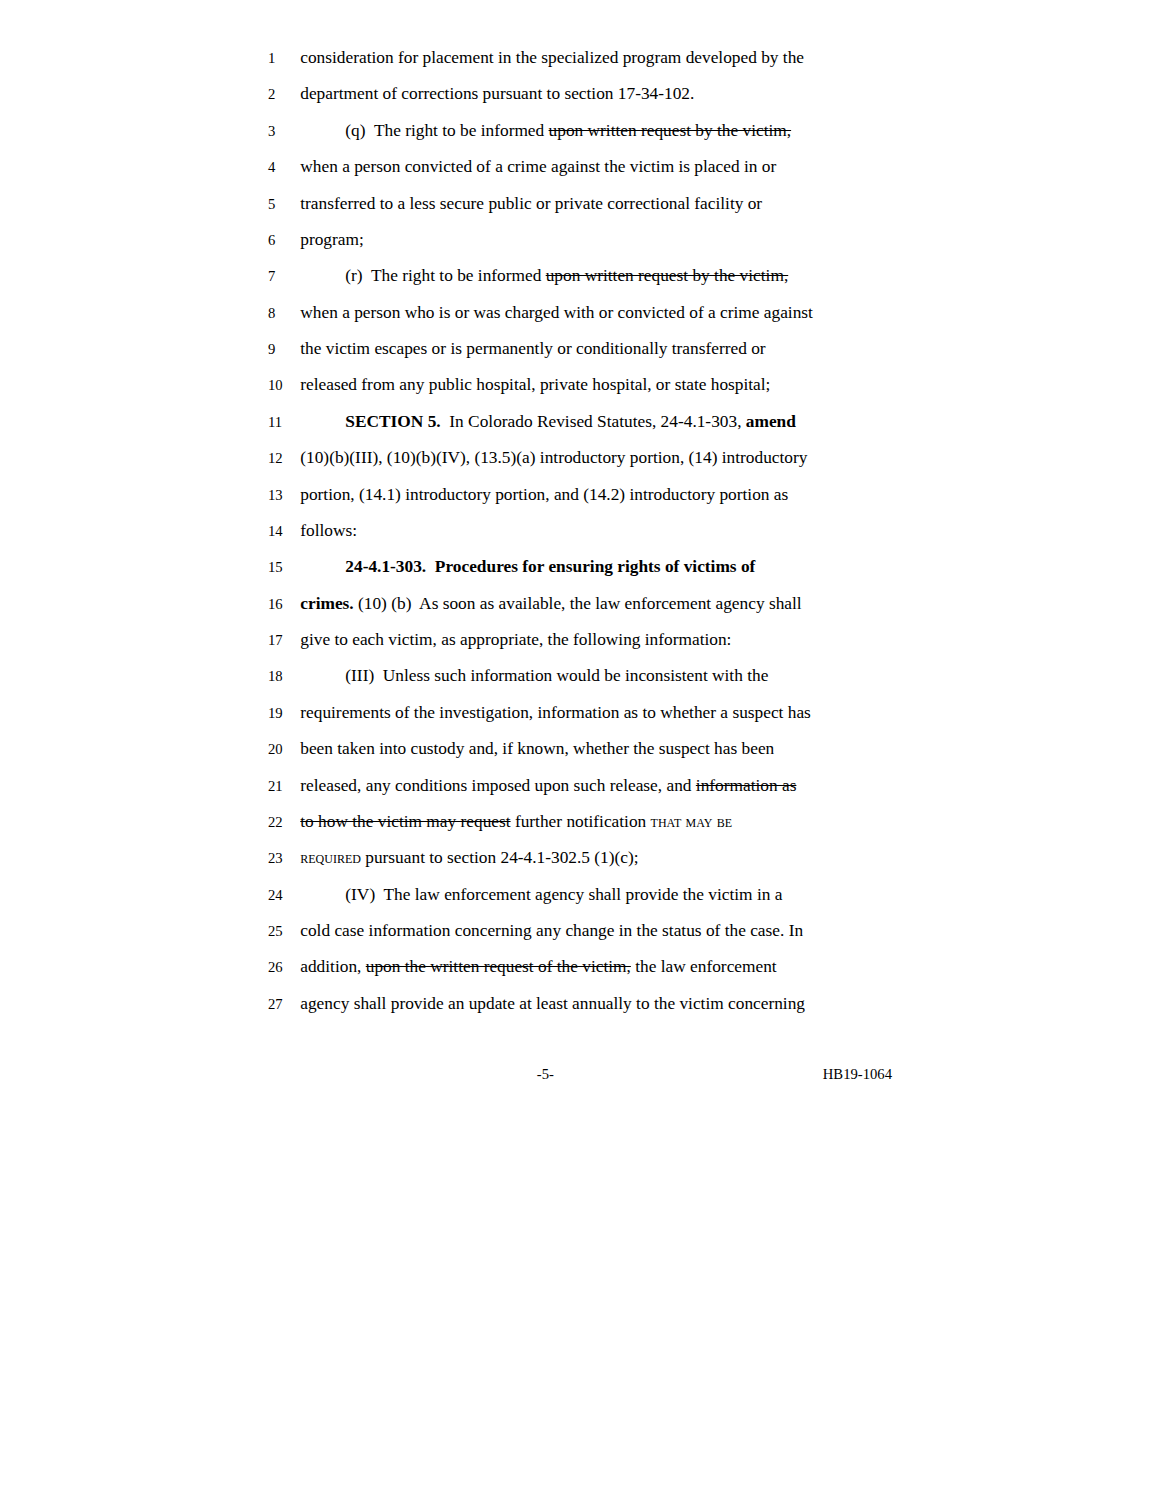1 consideration for placement in the specialized program developed by the
2 department of corrections pursuant to section 17-34-102.
3(q) The right to be informed upon written request by the victim,
4 when a person convicted of a crime against the victim is placed in or
5 transferred to a less secure public or private correctional facility or
6 program;
7(r) The right to be informed upon written request by the victim,
8 when a person who is or was charged with or convicted of a crime against
9 the victim escapes or is permanently or conditionally transferred or
10 released from any public hospital, private hospital, or state hospital;
11 SECTION 5. In Colorado Revised Statutes, 24-4.1-303, amend
12(10)(b)(III), (10)(b)(IV), (13.5)(a) introductory portion, (14) introductory
13 portion, (14.1) introductory portion, and (14.2) introductory portion as
14 follows:
1524-4.1-303. Procedures for ensuring rights of victims of
16 crimes. (10) (b) As soon as available, the law enforcement agency shall
17 give to each victim, as appropriate, the following information:
18(III) Unless such information would be inconsistent with the
19 requirements of the investigation, information as to whether a suspect has
20 been taken into custody and, if known, whether the suspect has been
21 released, any conditions imposed upon such release, and information as
22 to how the victim may request further notification that may be
23 required pursuant to section 24-4.1-302.5 (1)(c);
24(IV) The law enforcement agency shall provide the victim in a
25 cold case information concerning any change in the status of the case. In
26 addition, upon the written request of the victim, the law enforcement
27 agency shall provide an update at least annually to the victim concerning
-5- HB19-1064